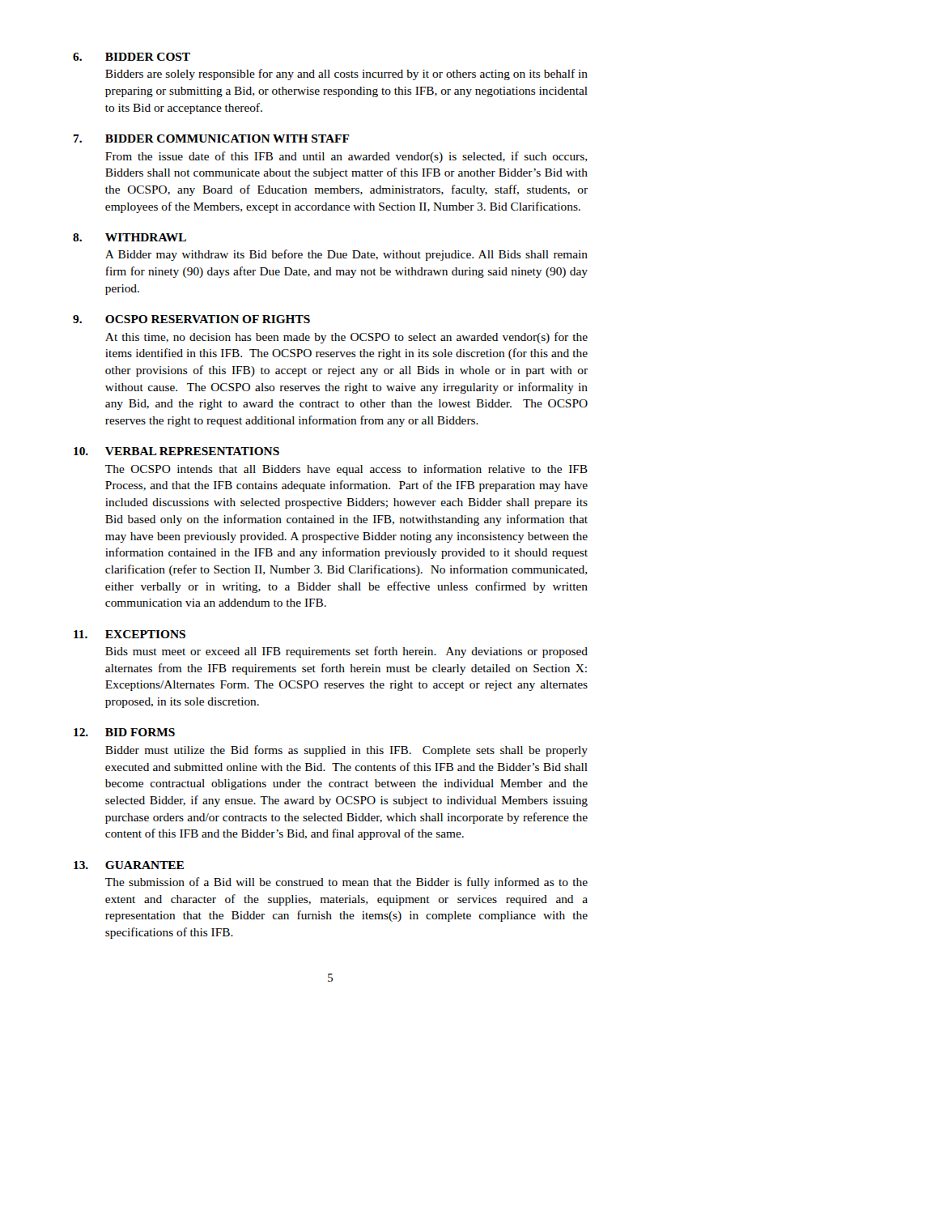BIDDER COST Bidders are solely responsible for any and all costs incurred by it or others acting on its behalf in preparing or submitting a Bid, or otherwise responding to this IFB, or any negotiations incidental to its Bid or acceptance thereof.
BIDDER COMMUNICATION WITH STAFF From the issue date of this IFB and until an awarded vendor(s) is selected, if such occurs, Bidders shall not communicate about the subject matter of this IFB or another Bidder’s Bid with the OCSPO, any Board of Education members, administrators, faculty, staff, students, or employees of the Members, except in accordance with Section II, Number 3. Bid Clarifications.
WITHDRAWL A Bidder may withdraw its Bid before the Due Date, without prejudice. All Bids shall remain firm for ninety (90) days after Due Date, and may not be withdrawn during said ninety (90) day period.
OCSPO RESERVATION OF RIGHTS At this time, no decision has been made by the OCSPO to select an awarded vendor(s) for the items identified in this IFB. The OCSPO reserves the right in its sole discretion (for this and the other provisions of this IFB) to accept or reject any or all Bids in whole or in part with or without cause. The OCSPO also reserves the right to waive any irregularity or informality in any Bid, and the right to award the contract to other than the lowest Bidder. The OCSPO reserves the right to request additional information from any or all Bidders.
VERBAL REPRESENTATIONS The OCSPO intends that all Bidders have equal access to information relative to the IFB Process, and that the IFB contains adequate information. Part of the IFB preparation may have included discussions with selected prospective Bidders; however each Bidder shall prepare its Bid based only on the information contained in the IFB, notwithstanding any information that may have been previously provided. A prospective Bidder noting any inconsistency between the information contained in the IFB and any information previously provided to it should request clarification (refer to Section II, Number 3. Bid Clarifications). No information communicated, either verbally or in writing, to a Bidder shall be effective unless confirmed by written communication via an addendum to the IFB.
EXCEPTIONS Bids must meet or exceed all IFB requirements set forth herein. Any deviations or proposed alternates from the IFB requirements set forth herein must be clearly detailed on Section X: Exceptions/Alternates Form. The OCSPO reserves the right to accept or reject any alternates proposed, in its sole discretion.
BID FORMS Bidder must utilize the Bid forms as supplied in this IFB. Complete sets shall be properly executed and submitted online with the Bid. The contents of this IFB and the Bidder’s Bid shall become contractual obligations under the contract between the individual Member and the selected Bidder, if any ensue. The award by OCSPO is subject to individual Members issuing purchase orders and/or contracts to the selected Bidder, which shall incorporate by reference the content of this IFB and the Bidder’s Bid, and final approval of the same.
GUARANTEE The submission of a Bid will be construed to mean that the Bidder is fully informed as to the extent and character of the supplies, materials, equipment or services required and a representation that the Bidder can furnish the items(s) in complete compliance with the specifications of this IFB.
5